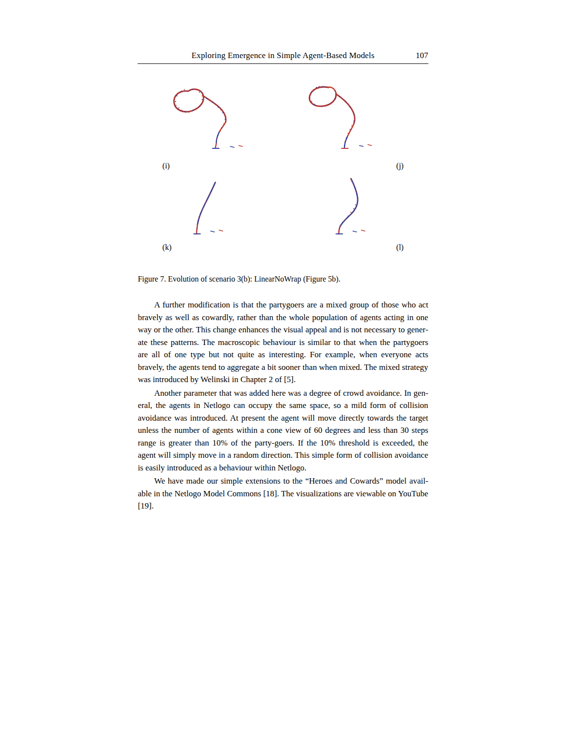Exploring Emergence in Simple Agent-Based Models 107
(i)
(j)
(k)
(l)
Figure 7. Evolution of scenario 3(b): LinearNoWrap (Figure 5b).
A further modification is that the partygoers are a mixed group of those who act bravely as well as cowardly, rather than the whole population of agents acting in one way or the other. This change enhances the visual appeal and is not necessary to generate these patterns. The macroscopic behaviour is similar to that when the partygoers are all of one type but not quite as interesting. For example, when everyone acts bravely, the agents tend to aggregate a bit sooner than when mixed. The mixed strategy was introduced by Welinski in Chapter 2 of [5].
Another parameter that was added here was a degree of crowd avoidance. In general, the agents in Netlogo can occupy the same space, so a mild form of collision avoidance was introduced. At present the agent will move directly towards the target unless the number of agents within a cone view of 60 degrees and less than 30 steps range is greater than 10% of the party-goers. If the 10% threshold is exceeded, the agent will simply move in a random direction. This simple form of collision avoidance is easily introduced as a behaviour within Netlogo.
We have made our simple extensions to the “Heroes and Cowards” model available in the Netlogo Model Commons [18]. The visualizations are viewable on YouTube [19].